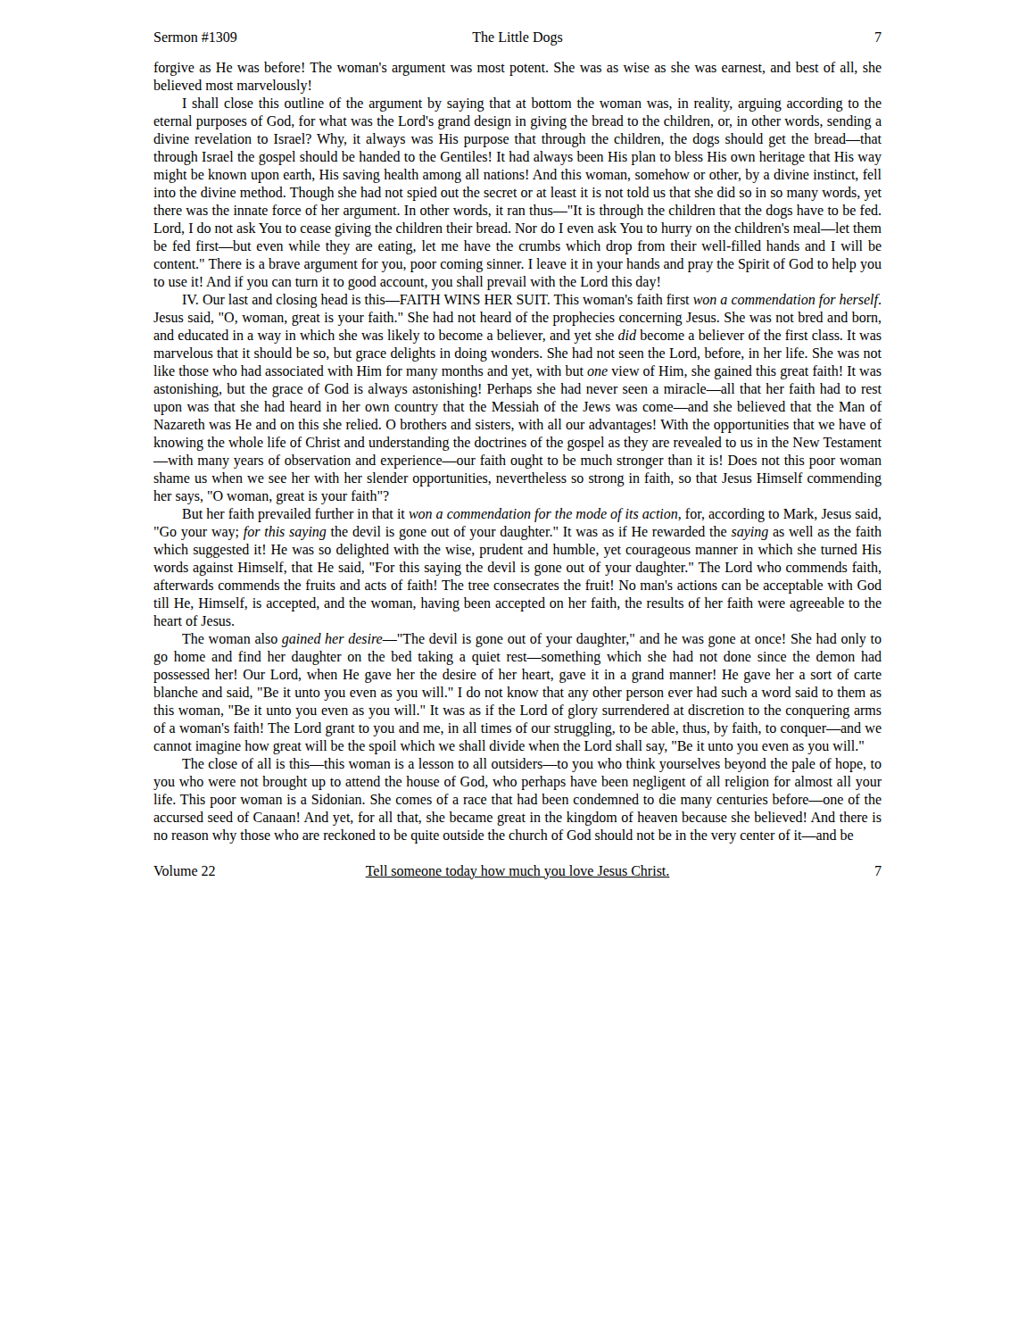Sermon #1309
The Little Dogs
7
forgive as He was before! The woman's argument was most potent. She was as wise as she was earnest, and best of all, she believed most marvelously!
I shall close this outline of the argument by saying that at bottom the woman was, in reality, arguing according to the eternal purposes of God, for what was the Lord's grand design in giving the bread to the children, or, in other words, sending a divine revelation to Israel? Why, it always was His purpose that through the children, the dogs should get the bread—that through Israel the gospel should be handed to the Gentiles! It had always been His plan to bless His own heritage that His way might be known upon earth, His saving health among all nations! And this woman, somehow or other, by a divine instinct, fell into the divine method. Though she had not spied out the secret or at least it is not told us that she did so in so many words, yet there was the innate force of her argument. In other words, it ran thus—"It is through the children that the dogs have to be fed. Lord, I do not ask You to cease giving the children their bread. Nor do I even ask You to hurry on the children's meal—let them be fed first—but even while they are eating, let me have the crumbs which drop from their well-filled hands and I will be content." There is a brave argument for you, poor coming sinner. I leave it in your hands and pray the Spirit of God to help you to use it! And if you can turn it to good account, you shall prevail with the Lord this day!
IV. Our last and closing head is this—FAITH WINS HER SUIT. This woman's faith first won a commendation for herself. Jesus said, "O, woman, great is your faith." She had not heard of the prophecies concerning Jesus. She was not bred and born, and educated in a way in which she was likely to become a believer, and yet she did become a believer of the first class. It was marvelous that it should be so, but grace delights in doing wonders. She had not seen the Lord, before, in her life. She was not like those who had associated with Him for many months and yet, with but one view of Him, she gained this great faith! It was astonishing, but the grace of God is always astonishing! Perhaps she had never seen a miracle—all that her faith had to rest upon was that she had heard in her own country that the Messiah of the Jews was come—and she believed that the Man of Nazareth was He and on this she relied. O brothers and sisters, with all our advantages! With the opportunities that we have of knowing the whole life of Christ and understanding the doctrines of the gospel as they are revealed to us in the New Testament—with many years of observation and experience—our faith ought to be much stronger than it is! Does not this poor woman shame us when we see her with her slender opportunities, nevertheless so strong in faith, so that Jesus Himself commending her says, "O woman, great is your faith"?
But her faith prevailed further in that it won a commendation for the mode of its action, for, according to Mark, Jesus said, "Go your way; for this saying the devil is gone out of your daughter." It was as if He rewarded the saying as well as the faith which suggested it! He was so delighted with the wise, prudent and humble, yet courageous manner in which she turned His words against Himself, that He said, "For this saying the devil is gone out of your daughter." The Lord who commends faith, afterwards commends the fruits and acts of faith! The tree consecrates the fruit! No man's actions can be acceptable with God till He, Himself, is accepted, and the woman, having been accepted on her faith, the results of her faith were agreeable to the heart of Jesus.
The woman also gained her desire—"The devil is gone out of your daughter," and he was gone at once! She had only to go home and find her daughter on the bed taking a quiet rest—something which she had not done since the demon had possessed her! Our Lord, when He gave her the desire of her heart, gave it in a grand manner! He gave her a sort of carte blanche and said, "Be it unto you even as you will." I do not know that any other person ever had such a word said to them as this woman, "Be it unto you even as you will." It was as if the Lord of glory surrendered at discretion to the conquering arms of a woman's faith! The Lord grant to you and me, in all times of our struggling, to be able, thus, by faith, to conquer—and we cannot imagine how great will be the spoil which we shall divide when the Lord shall say, "Be it unto you even as you will."
The close of all is this—this woman is a lesson to all outsiders—to you who think yourselves beyond the pale of hope, to you who were not brought up to attend the house of God, who perhaps have been negligent of all religion for almost all your life. This poor woman is a Sidonian. She comes of a race that had been condemned to die many centuries before—one of the accursed seed of Canaan! And yet, for all that, she became great in the kingdom of heaven because she believed! And there is no reason why those who are reckoned to be quite outside the church of God should not be in the very center of it—and be
Volume 22
Tell someone today how much you love Jesus Christ.
7